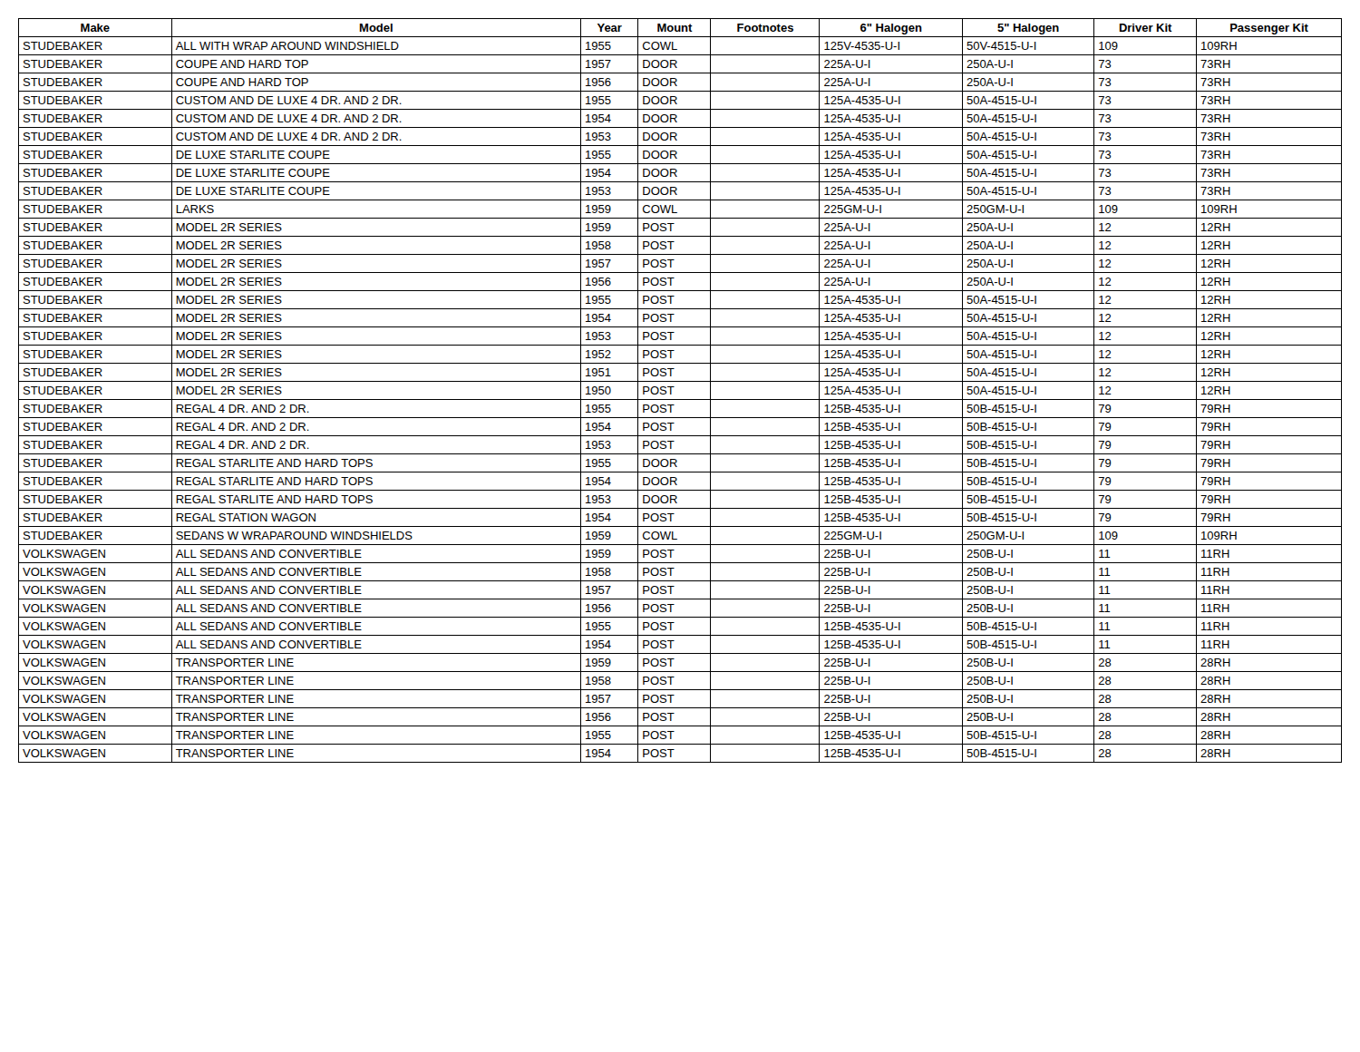Vehicle Lamp Application Chart
| Make | Model | Year | Mount | Footnotes | 6" Halogen | 5" Halogen | Driver Kit | Passenger Kit |
| --- | --- | --- | --- | --- | --- | --- | --- | --- |
| STUDEBAKER | ALL WITH WRAP AROUND WINDSHIELD | 1955 | COWL | | 125V-4535-U-I | 50V-4515-U-I | 109 | 109RH |
| STUDEBAKER | COUPE AND HARD TOP | 1957 | DOOR | | 225A-U-I | 250A-U-I | 73 | 73RH |
| STUDEBAKER | COUPE AND HARD TOP | 1956 | DOOR | | 225A-U-I | 250A-U-I | 73 | 73RH |
| STUDEBAKER | CUSTOM AND DE LUXE 4 DR. AND 2 DR. | 1955 | DOOR | | 125A-4535-U-I | 50A-4515-U-I | 73 | 73RH |
| STUDEBAKER | CUSTOM AND DE LUXE 4 DR. AND 2 DR. | 1954 | DOOR | | 125A-4535-U-I | 50A-4515-U-I | 73 | 73RH |
| STUDEBAKER | CUSTOM AND DE LUXE 4 DR. AND 2 DR. | 1953 | DOOR | | 125A-4535-U-I | 50A-4515-U-I | 73 | 73RH |
| STUDEBAKER | DE LUXE STARLITE COUPE | 1955 | DOOR | | 125A-4535-U-I | 50A-4515-U-I | 73 | 73RH |
| STUDEBAKER | DE LUXE STARLITE COUPE | 1954 | DOOR | | 125A-4535-U-I | 50A-4515-U-I | 73 | 73RH |
| STUDEBAKER | DE LUXE STARLITE COUPE | 1953 | DOOR | | 125A-4535-U-I | 50A-4515-U-I | 73 | 73RH |
| STUDEBAKER | LARKS | 1959 | COWL | | 225GM-U-I | 250GM-U-I | 109 | 109RH |
| STUDEBAKER | MODEL 2R SERIES | 1959 | POST | | 225A-U-I | 250A-U-I | 12 | 12RH |
| STUDEBAKER | MODEL 2R SERIES | 1958 | POST | | 225A-U-I | 250A-U-I | 12 | 12RH |
| STUDEBAKER | MODEL 2R SERIES | 1957 | POST | | 225A-U-I | 250A-U-I | 12 | 12RH |
| STUDEBAKER | MODEL 2R SERIES | 1956 | POST | | 225A-U-I | 250A-U-I | 12 | 12RH |
| STUDEBAKER | MODEL 2R SERIES | 1955 | POST | | 125A-4535-U-I | 50A-4515-U-I | 12 | 12RH |
| STUDEBAKER | MODEL 2R SERIES | 1954 | POST | | 125A-4535-U-I | 50A-4515-U-I | 12 | 12RH |
| STUDEBAKER | MODEL 2R SERIES | 1953 | POST | | 125A-4535-U-I | 50A-4515-U-I | 12 | 12RH |
| STUDEBAKER | MODEL 2R SERIES | 1952 | POST | | 125A-4535-U-I | 50A-4515-U-I | 12 | 12RH |
| STUDEBAKER | MODEL 2R SERIES | 1951 | POST | | 125A-4535-U-I | 50A-4515-U-I | 12 | 12RH |
| STUDEBAKER | MODEL 2R SERIES | 1950 | POST | | 125A-4535-U-I | 50A-4515-U-I | 12 | 12RH |
| STUDEBAKER | REGAL 4 DR. AND 2 DR. | 1955 | POST | | 125B-4535-U-I | 50B-4515-U-I | 79 | 79RH |
| STUDEBAKER | REGAL 4 DR. AND 2 DR. | 1954 | POST | | 125B-4535-U-I | 50B-4515-U-I | 79 | 79RH |
| STUDEBAKER | REGAL 4 DR. AND 2 DR. | 1953 | POST | | 125B-4535-U-I | 50B-4515-U-I | 79 | 79RH |
| STUDEBAKER | REGAL STARLITE AND HARD TOPS | 1955 | DOOR | | 125B-4535-U-I | 50B-4515-U-I | 79 | 79RH |
| STUDEBAKER | REGAL STARLITE AND HARD TOPS | 1954 | DOOR | | 125B-4535-U-I | 50B-4515-U-I | 79 | 79RH |
| STUDEBAKER | REGAL STARLITE AND HARD TOPS | 1953 | DOOR | | 125B-4535-U-I | 50B-4515-U-I | 79 | 79RH |
| STUDEBAKER | REGAL STATION WAGON | 1954 | POST | | 125B-4535-U-I | 50B-4515-U-I | 79 | 79RH |
| STUDEBAKER | SEDANS W WRAPAROUND WINDSHIELDS | 1959 | COWL | | 225GM-U-I | 250GM-U-I | 109 | 109RH |
| VOLKSWAGEN | ALL SEDANS AND CONVERTIBLE | 1959 | POST | | 225B-U-I | 250B-U-I | 11 | 11RH |
| VOLKSWAGEN | ALL SEDANS AND CONVERTIBLE | 1958 | POST | | 225B-U-I | 250B-U-I | 11 | 11RH |
| VOLKSWAGEN | ALL SEDANS AND CONVERTIBLE | 1957 | POST | | 225B-U-I | 250B-U-I | 11 | 11RH |
| VOLKSWAGEN | ALL SEDANS AND CONVERTIBLE | 1956 | POST | | 225B-U-I | 250B-U-I | 11 | 11RH |
| VOLKSWAGEN | ALL SEDANS AND CONVERTIBLE | 1955 | POST | | 125B-4535-U-I | 50B-4515-U-I | 11 | 11RH |
| VOLKSWAGEN | ALL SEDANS AND CONVERTIBLE | 1954 | POST | | 125B-4535-U-I | 50B-4515-U-I | 11 | 11RH |
| VOLKSWAGEN | TRANSPORTER LINE | 1959 | POST | | 225B-U-I | 250B-U-I | 28 | 28RH |
| VOLKSWAGEN | TRANSPORTER LINE | 1958 | POST | | 225B-U-I | 250B-U-I | 28 | 28RH |
| VOLKSWAGEN | TRANSPORTER LINE | 1957 | POST | | 225B-U-I | 250B-U-I | 28 | 28RH |
| VOLKSWAGEN | TRANSPORTER LINE | 1956 | POST | | 225B-U-I | 250B-U-I | 28 | 28RH |
| VOLKSWAGEN | TRANSPORTER LINE | 1955 | POST | | 125B-4535-U-I | 50B-4515-U-I | 28 | 28RH |
| VOLKSWAGEN | TRANSPORTER LINE | 1954 | POST | | 125B-4535-U-I | 50B-4515-U-I | 28 | 28RH |